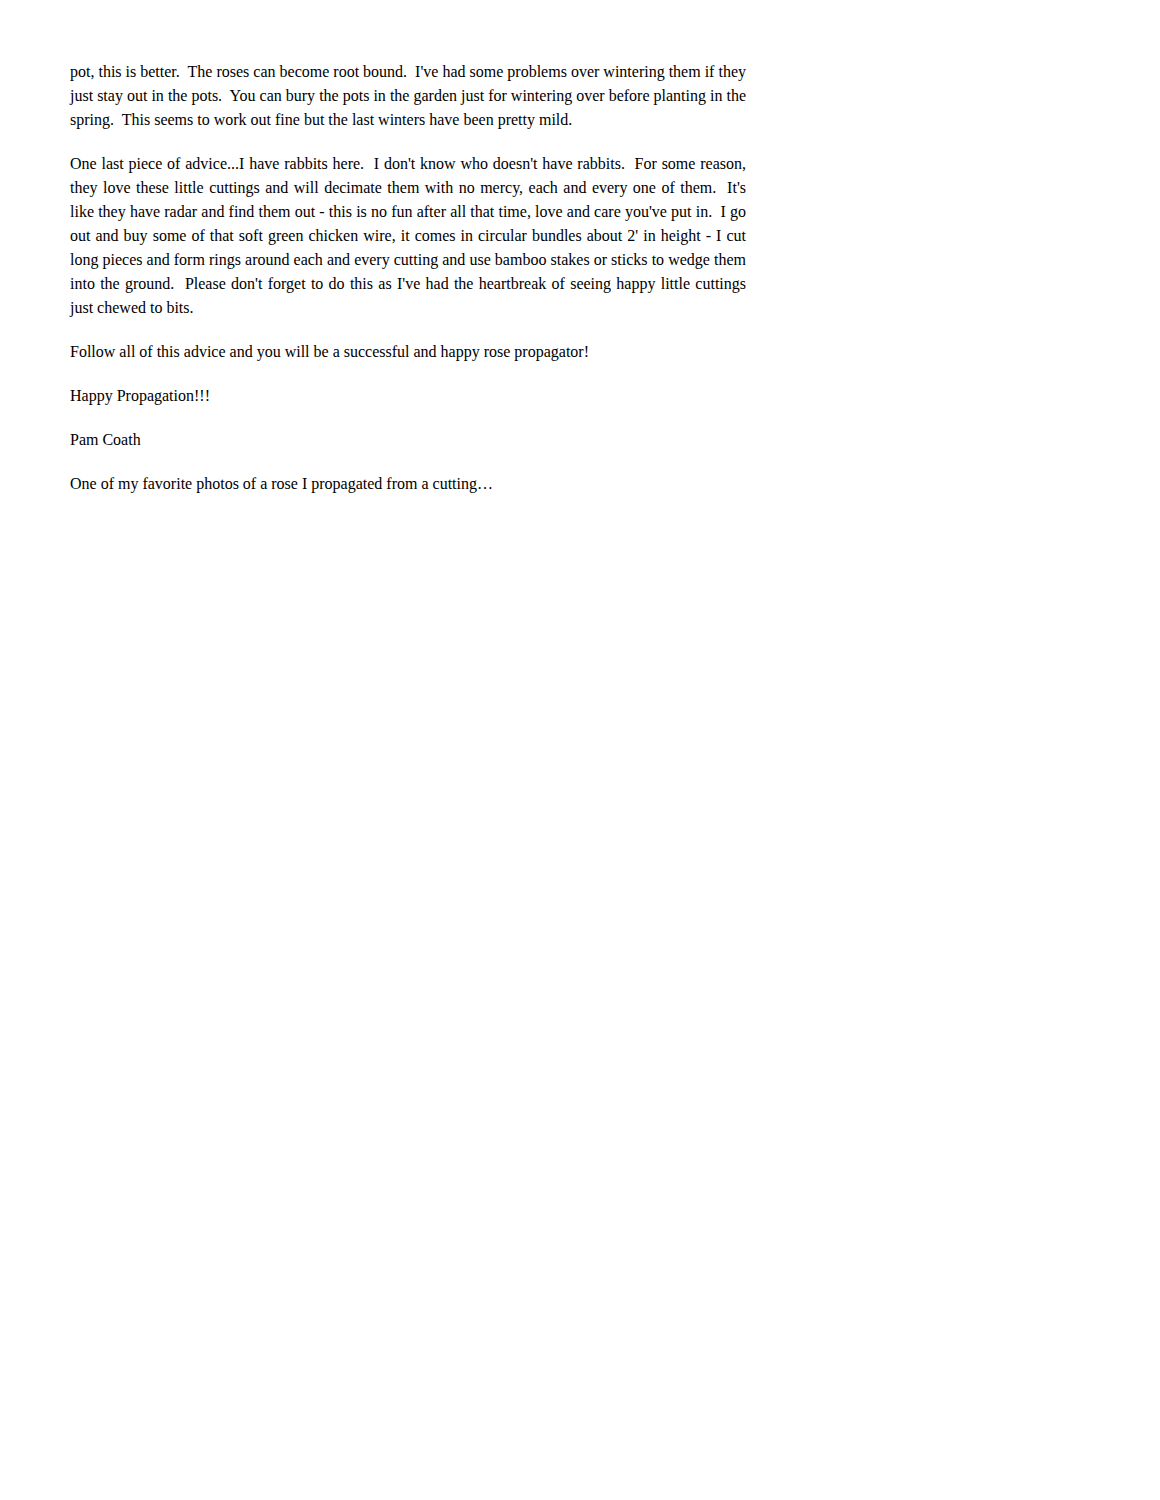pot, this is better. The roses can become root bound. I've had some problems over wintering them if they just stay out in the pots. You can bury the pots in the garden just for wintering over before planting in the spring. This seems to work out fine but the last winters have been pretty mild.
One last piece of advice...I have rabbits here. I don't know who doesn't have rabbits. For some reason, they love these little cuttings and will decimate them with no mercy, each and every one of them. It's like they have radar and find them out - this is no fun after all that time, love and care you've put in. I go out and buy some of that soft green chicken wire, it comes in circular bundles about 2' in height - I cut long pieces and form rings around each and every cutting and use bamboo stakes or sticks to wedge them into the ground. Please don't forget to do this as I've had the heartbreak of seeing happy little cuttings just chewed to bits.
Follow all of this advice and you will be a successful and happy rose propagator!
Happy Propagation!!!
Pam Coath
One of my favorite photos of a rose I propagated from a cutting…